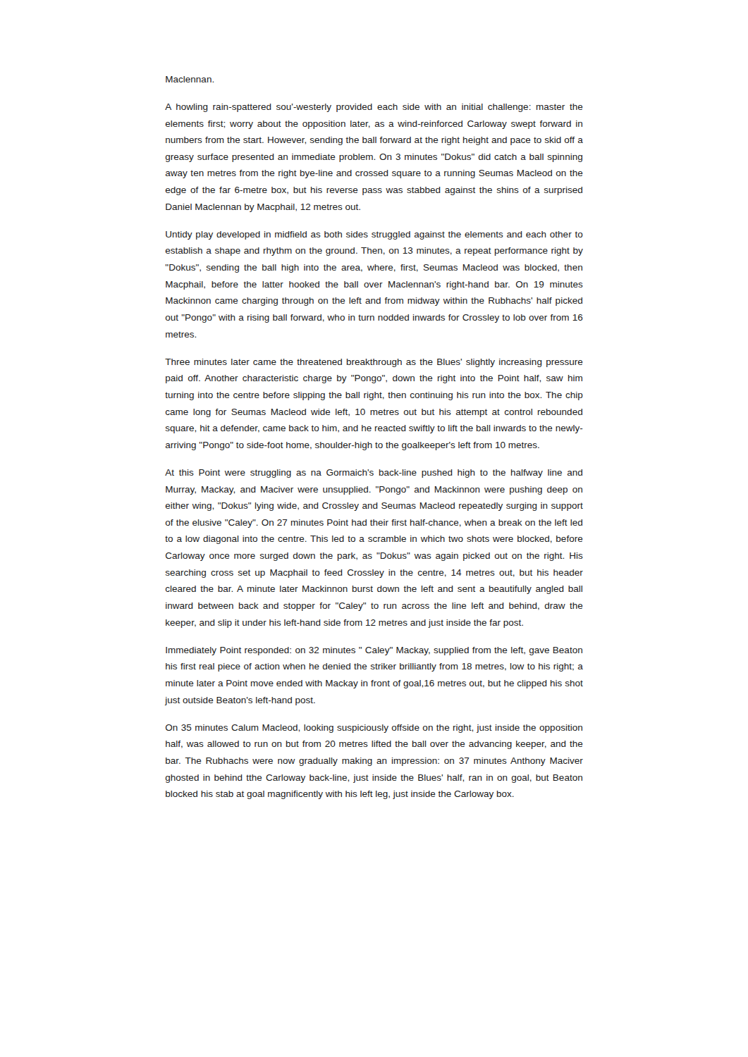Maclennan.
A howling rain-spattered sou'-westerly provided each side with an initial challenge: master the elements first; worry about the opposition later, as a wind-reinforced Carloway swept forward in numbers from the start. However, sending the ball forward at the right height and pace to skid off a greasy surface presented an immediate problem. On 3 minutes "Dokus" did catch a ball spinning away ten metres from the right bye-line and crossed square to a running Seumas Macleod on the edge of the far 6-metre box, but his reverse pass was stabbed against the shins of a surprised Daniel Maclennan by Macphail, 12 metres out.
Untidy play developed in midfield as both sides struggled against the elements and each other to establish a shape and rhythm on the ground. Then, on 13 minutes, a repeat performance right by "Dokus", sending the ball high into the area, where, first, Seumas Macleod was blocked, then Macphail, before the latter hooked the ball over Maclennan's right-hand bar. On 19 minutes Mackinnon came charging through on the left and from midway within the Rubhachs' half picked out "Pongo" with a rising ball forward, who in turn nodded inwards for Crossley to lob over from 16 metres.
Three minutes later came the threatened breakthrough as the Blues' slightly increasing pressure paid off. Another characteristic charge by "Pongo", down the right into the Point half, saw him turning into the centre before slipping the ball right, then continuing his run into the box. The chip came long for Seumas Macleod wide left, 10 metres out but his attempt at control rebounded square, hit a defender, came back to him, and he reacted swiftly to lift the ball inwards to the newly-arriving "Pongo" to side-foot home, shoulder-high to the goalkeeper's left from 10 metres.
At this Point were struggling as na Gormaich's back-line pushed high to the halfway line and Murray, Mackay, and Maciver were unsupplied. "Pongo" and Mackinnon were pushing deep on either wing, "Dokus" lying wide, and Crossley and Seumas Macleod repeatedly surging in support of the elusive "Caley". On 27 minutes Point had their first half-chance, when a break on the left led to a low diagonal into the centre. This led to a scramble in which two shots were blocked, before Carloway once more surged down the park, as "Dokus" was again picked out on the right. His searching cross set up Macphail to feed Crossley in the centre, 14 metres out, but his header cleared the bar. A minute later Mackinnon burst down the left and sent a beautifully angled ball inward between back and stopper for "Caley" to run across the line left and behind, draw the keeper, and slip it under his left-hand side from 12 metres and just inside the far post.
Immediately Point responded: on 32 minutes " Caley" Mackay, supplied from the left, gave Beaton his first real piece of action when he denied the striker brilliantly from 18 metres, low to his right; a minute later a Point move ended with Mackay in front of goal,16 metres out, but he clipped his shot just outside Beaton's left-hand post.
On 35 minutes Calum Macleod, looking suspiciously offside on the right, just inside the opposition half, was allowed to run on but from 20 metres lifted the ball over the advancing keeper, and the bar. The Rubhachs were now gradually making an impression: on 37 minutes Anthony Maciver ghosted in behind tthe Carloway back-line, just inside the Blues' half, ran in on goal, but Beaton blocked his stab at goal magnificently with his left leg, just inside the Carloway box.